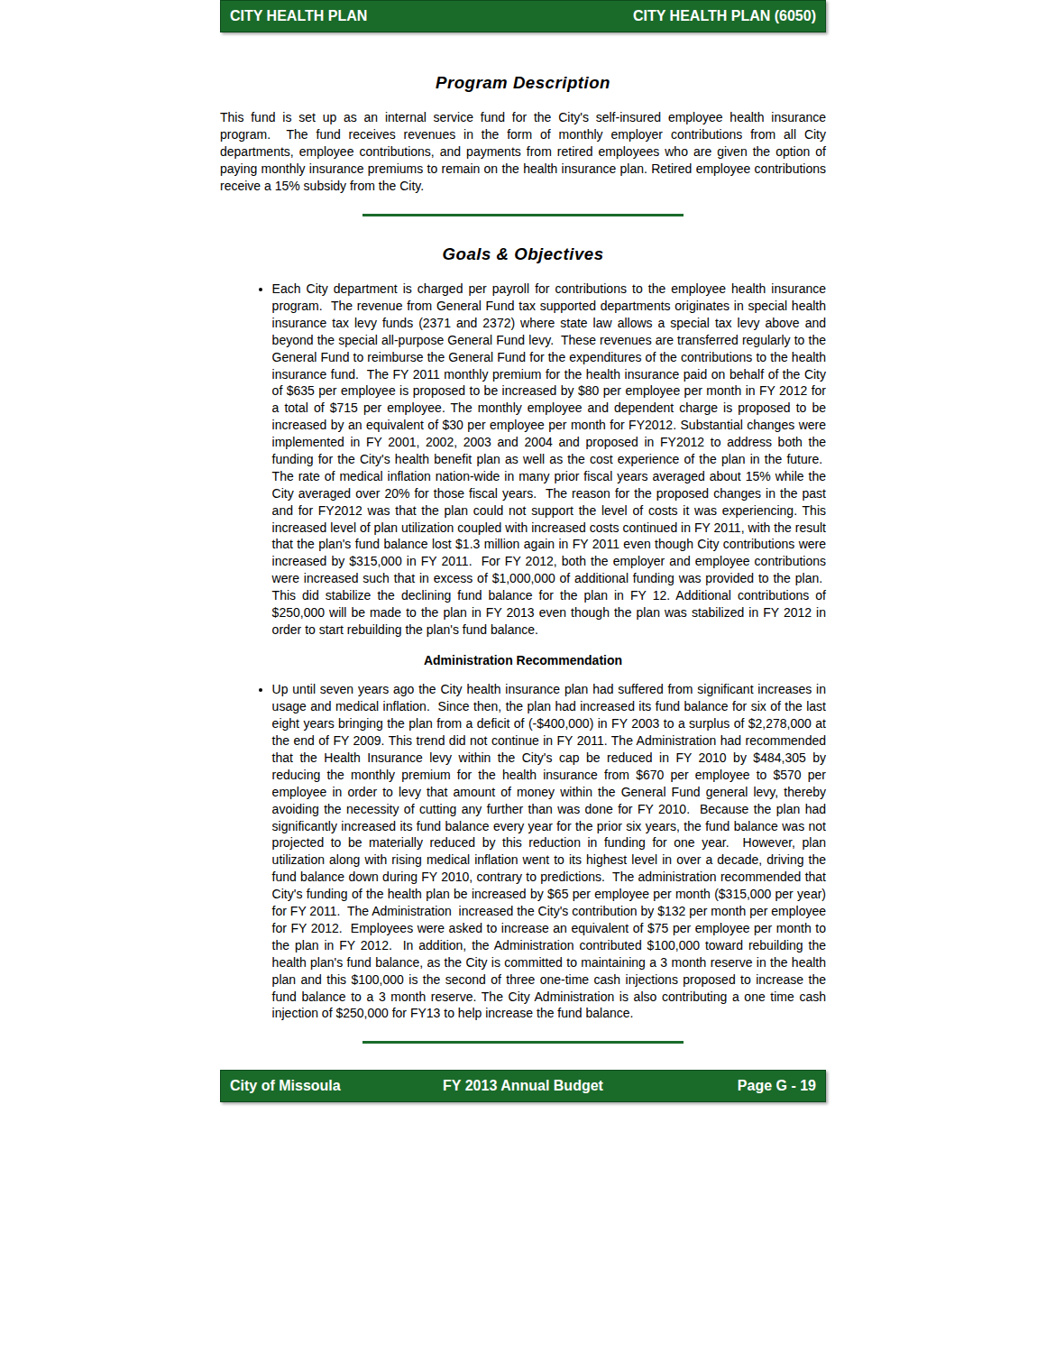CITY HEALTH PLAN CITY HEALTH PLAN (6050)
Program Description
This fund is set up as an internal service fund for the City's self-insured employee health insurance program. The fund receives revenues in the form of monthly employer contributions from all City departments, employee contributions, and payments from retired employees who are given the option of paying monthly insurance premiums to remain on the health insurance plan. Retired employee contributions receive a 15% subsidy from the City.
Goals & Objectives
Each City department is charged per payroll for contributions to the employee health insurance program. The revenue from General Fund tax supported departments originates in special health insurance tax levy funds (2371 and 2372) where state law allows a special tax levy above and beyond the special all-purpose General Fund levy. These revenues are transferred regularly to the General Fund to reimburse the General Fund for the expenditures of the contributions to the health insurance fund. The FY 2011 monthly premium for the health insurance paid on behalf of the City of $635 per employee is proposed to be increased by $80 per employee per month in FY 2012 for a total of $715 per employee. The monthly employee and dependent charge is proposed to be increased by an equivalent of $30 per employee per month for FY2012. Substantial changes were implemented in FY 2001, 2002, 2003 and 2004 and proposed in FY2012 to address both the funding for the City's health benefit plan as well as the cost experience of the plan in the future. The rate of medical inflation nation-wide in many prior fiscal years averaged about 15% while the City averaged over 20% for those fiscal years. The reason for the proposed changes in the past and for FY2012 was that the plan could not support the level of costs it was experiencing. This increased level of plan utilization coupled with increased costs continued in FY 2011, with the result that the plan's fund balance lost $1.3 million again in FY 2011 even though City contributions were increased by $315,000 in FY 2011. For FY 2012, both the employer and employee contributions were increased such that in excess of $1,000,000 of additional funding was provided to the plan. This did stabilize the declining fund balance for the plan in FY 12. Additional contributions of $250,000 will be made to the plan in FY 2013 even though the plan was stabilized in FY 2012 in order to start rebuilding the plan's fund balance.
Administration Recommendation
Up until seven years ago the City health insurance plan had suffered from significant increases in usage and medical inflation. Since then, the plan had increased its fund balance for six of the last eight years bringing the plan from a deficit of (-$400,000) in FY 2003 to a surplus of $2,278,000 at the end of FY 2009. This trend did not continue in FY 2011. The Administration had recommended that the Health Insurance levy within the City's cap be reduced in FY 2010 by $484,305 by reducing the monthly premium for the health insurance from $670 per employee to $570 per employee in order to levy that amount of money within the General Fund general levy, thereby avoiding the necessity of cutting any further than was done for FY 2010. Because the plan had significantly increased its fund balance every year for the prior six years, the fund balance was not projected to be materially reduced by this reduction in funding for one year. However, plan utilization along with rising medical inflation went to its highest level in over a decade, driving the fund balance down during FY 2010, contrary to predictions. The administration recommended that City's funding of the health plan be increased by $65 per employee per month ($315,000 per year) for FY 2011. The Administration increased the City's contribution by $132 per month per employee for FY 2012. Employees were asked to increase an equivalent of $75 per employee per month to the plan in FY 2012. In addition, the Administration contributed $100,000 toward rebuilding the health plan's fund balance, as the City is committed to maintaining a 3 month reserve in the health plan and this $100,000 is the second of three one-time cash injections proposed to increase the fund balance to a 3 month reserve. The City Administration is also contributing a one time cash injection of $250,000 for FY13 to help increase the fund balance.
City of Missoula FY 2013 Annual Budget Page G - 19